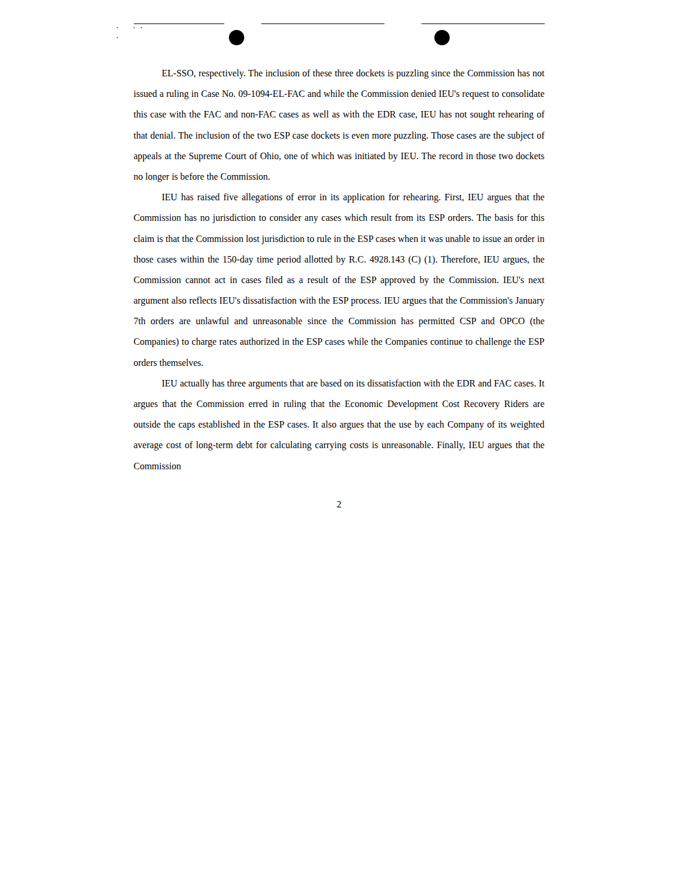· · ·
·
EL-SSO, respectively. The inclusion of these three dockets is puzzling since the Commission has not issued a ruling in Case No. 09-1094-EL-FAC and while the Commission denied IEU's request to consolidate this case with the FAC and non-FAC cases as well as with the EDR case, IEU has not sought rehearing of that denial. The inclusion of the two ESP case dockets is even more puzzling. Those cases are the subject of appeals at the Supreme Court of Ohio, one of which was initiated by IEU. The record in those two dockets no longer is before the Commission.
IEU has raised five allegations of error in its application for rehearing. First, IEU argues that the Commission has no jurisdiction to consider any cases which result from its ESP orders. The basis for this claim is that the Commission lost jurisdiction to rule in the ESP cases when it was unable to issue an order in those cases within the 150-day time period allotted by R.C. 4928.143 (C) (1). Therefore, IEU argues, the Commission cannot act in cases filed as a result of the ESP approved by the Commission. IEU's next argument also reflects IEU's dissatisfaction with the ESP process. IEU argues that the Commission's January 7th orders are unlawful and unreasonable since the Commission has permitted CSP and OPCO (the Companies) to charge rates authorized in the ESP cases while the Companies continue to challenge the ESP orders themselves.
IEU actually has three arguments that are based on its dissatisfaction with the EDR and FAC cases. It argues that the Commission erred in ruling that the Economic Development Cost Recovery Riders are outside the caps established in the ESP cases. It also argues that the use by each Company of its weighted average cost of long-term debt for calculating carrying costs is unreasonable. Finally, IEU argues that the Commission
2